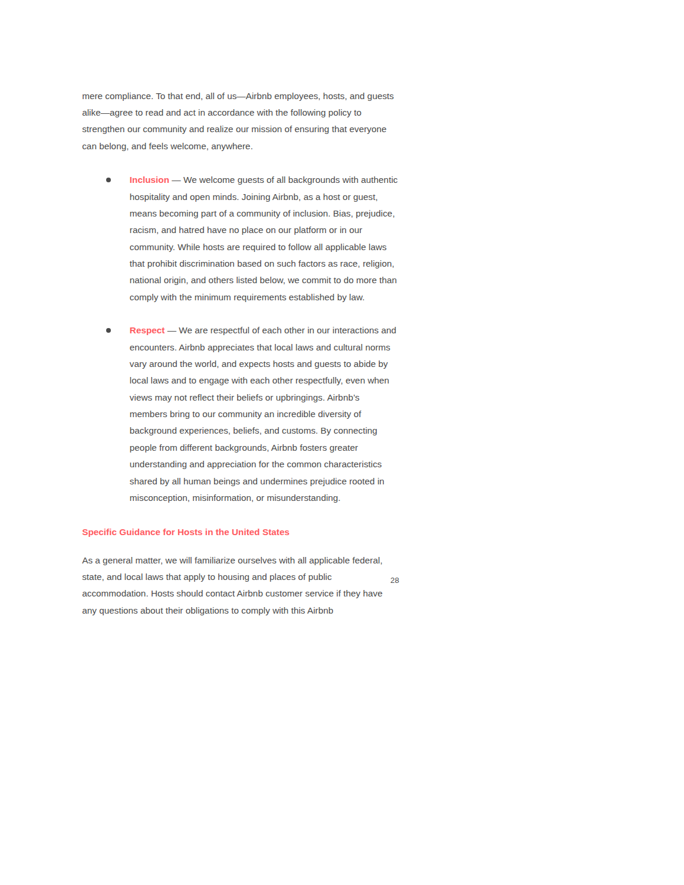mere compliance. To that end, all of us—Airbnb employees, hosts, and guests alike—agree to read and act in accordance with the following policy to strengthen our community and realize our mission of ensuring that everyone can belong, and feels welcome, anywhere.
Inclusion — We welcome guests of all backgrounds with authentic hospitality and open minds. Joining Airbnb, as a host or guest, means becoming part of a community of inclusion. Bias, prejudice, racism, and hatred have no place on our platform or in our community. While hosts are required to follow all applicable laws that prohibit discrimination based on such factors as race, religion, national origin, and others listed below, we commit to do more than comply with the minimum requirements established by law.
Respect — We are respectful of each other in our interactions and encounters. Airbnb appreciates that local laws and cultural norms vary around the world, and expects hosts and guests to abide by local laws and to engage with each other respectfully, even when views may not reflect their beliefs or upbringings. Airbnb’s members bring to our community an incredible diversity of background experiences, beliefs, and customs. By connecting people from different backgrounds, Airbnb fosters greater understanding and appreciation for the common characteristics shared by all human beings and undermines prejudice rooted in misconception, misinformation, or misunderstanding.
Specific Guidance for Hosts in the United States
As a general matter, we will familiarize ourselves with all applicable federal, state, and local laws that apply to housing and places of public accommodation. Hosts should contact Airbnb customer service if they have any questions about their obligations to comply with this Airbnb Nondiscrimination Policy. Airbnb will release further discrimination policy guidance for jurisdictions outside the United States in the near future. Guided by these principles, our U.S. host community will follow these rules when considering potential guests and hosting guests:
28